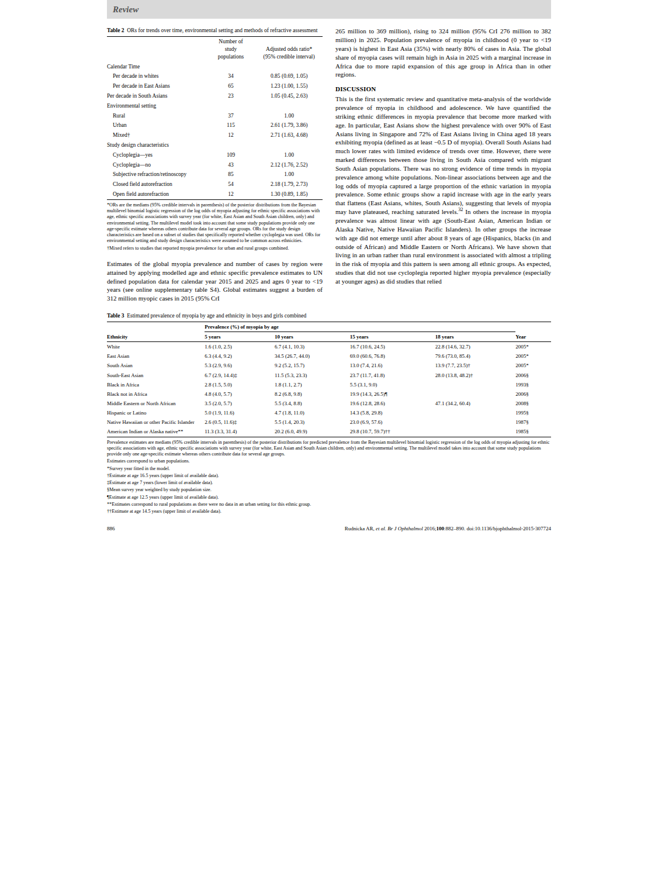Review
Table 2 ORs for trends over time, environmental setting and methods of refractive assessment
| | Number of study populations | Adjusted odds ratio* (95% credible interval) |
| --- | --- | --- |
| Calendar Time | | |
| Per decade in whites | 34 | 0.85 (0.69, 1.05) |
| Per decade in East Asians | 65 | 1.23 (1.00, 1.55) |
| Per decade in South Asians | 23 | 1.05 (0.45, 2.63) |
| Environmental setting | | |
| Rural | 37 | 1.00 |
| Urban | 115 | 2.61 (1.79, 3.86) |
| Mixed† | 12 | 2.71 (1.63, 4.68) |
| Study design characteristics | | |
| Cycloplegia—yes | 109 | 1.00 |
| Cycloplegia—no | 43 | 2.12 (1.76, 2.52) |
| Subjective refraction/retinoscopy | 85 | 1.00 |
| Closed field autorefraction | 54 | 2.18 (1.79, 2.73) |
| Open field autorefraction | 12 | 1.30 (0.89, 1.85) |
*ORs are the medians (95% credible intervals in parenthesis) of the posterior distributions from the Bayesian multilevel binomial logistic regression of the log odds of myopia adjusting for ethnic specific associations with age, ethnic specific associations with survey year (for white, East Asian and South Asian children, only) and environmental setting. The multilevel model took into account that some study populations provide only one age-specific estimate whereas others contribute data for several age groups. ORs for the study design characteristics are based on a subset of studies that specifically reported whether cycloplegia was used. ORs for environmental setting and study design characteristics were assumed to be common across ethnicities.
†Mixed refers to studies that reported myopia prevalence for urban and rural groups combined.
Estimates of the global myopia prevalence and number of cases by region were attained by applying modelled age and ethnic specific prevalence estimates to UN defined population data for calendar year 2015 and 2025 and ages 0 year to <19 years (see online supplementary table S4). Global estimates suggest a burden of 312 million myopic cases in 2015 (95% CrI
265 million to 369 million), rising to 324 million (95% CrI 276 million to 382 million) in 2025. Population prevalence of myopia in childhood (0 year to <19 years) is highest in East Asia (35%) with nearly 80% of cases in Asia. The global share of myopia cases will remain high in Asia in 2025 with a marginal increase in Africa due to more rapid expansion of this age group in Africa than in other regions.
DISCUSSION
This is the first systematic review and quantitative meta-analysis of the worldwide prevalence of myopia in childhood and adolescence. We have quantified the striking ethnic differences in myopia prevalence that become more marked with age. In particular, East Asians show the highest prevalence with over 90% of East Asians living in Singapore and 72% of East Asians living in China aged 18 years exhibiting myopia (defined as at least −0.5 D of myopia). Overall South Asians had much lower rates with limited evidence of trends over time. However, there were marked differences between those living in South Asia compared with migrant South Asian populations. There was no strong evidence of time trends in myopia prevalence among white populations. Non-linear associations between age and the log odds of myopia captured a large proportion of the ethnic variation in myopia prevalence. Some ethnic groups show a rapid increase with age in the early years that flattens (East Asians, whites, South Asians), suggesting that levels of myopia may have plateaued, reaching saturated levels.32 In others the increase in myopia prevalence was almost linear with age (South-East Asian, American Indian or Alaska Native, Native Hawaiian Pacific Islanders). In other groups the increase with age did not emerge until after about 8 years of age (Hispanics, blacks (in and outside of African) and Middle Eastern or North Africans). We have shown that living in an urban rather than rural environment is associated with almost a tripling in the risk of myopia and this pattern is seen among all ethnic groups. As expected, studies that did not use cycloplegia reported higher myopia prevalence (especially at younger ages) as did studies that relied
Table 3 Estimated prevalence of myopia by age and ethnicity in boys and girls combined
| | Prevalence (%) of myopia by age | |
| --- | --- | --- |
| Ethnicity | 5 years | 10 years | 15 years | 18 years | Year |
| White | 1.6 (1.0, 2.5) | 6.7 (4.1, 10.3) | 16.7 (10.6, 24.5) | 22.8 (14.6, 32.7) | 2005* |
| East Asian | 6.3 (4.4, 9.2) | 34.5 (26.7, 44.0) | 69.0 (60.6, 76.8) | 79.6 (73.0, 85.4) | 2005* |
| South Asian | 5.3 (2.9, 9.6) | 9.2 (5.2, 15.7) | 13.0 (7.4, 21.6) | 13.9 (7.7, 23.5)† | 2005* |
| South-East Asian | 6.7 (2.9, 14.4)‡ | 11.5 (5.3, 23.3) | 23.7 (11.7, 41.8) | 28.0 (13.8, 48.2)† | 2006§ |
| Black in Africa | 2.8 (1.5, 5.0) | 1.8 (1.1, 2.7) | 5.5 (3.1, 9.0) | | 1993§ |
| Black not in Africa | 4.8 (4.0, 5.7) | 8.2 (6.8, 9.8) | 19.9 (14.3, 26.5)¶ | | 2006§ |
| Middle Eastern or North African | 3.5 (2.0, 5.7) | 5.5 (3.4, 8.8) | 19.6 (12.8, 28.6) | 47.1 (34.2, 60.4) | 2008§ |
| Hispanic or Latino | 5.0 (1.9, 11.6) | 4.7 (1.8, 11.0) | 14.3 (5.8, 29.8) | | 1995§ |
| Native Hawaiian or other Pacific Islander | 2.6 (0.5, 11.6)‡ | 5.5 (1.4, 20.3) | 23.0 (6.9, 57.6) | | 1987§ |
| American Indian or Alaska native** | 11.3 (3.3, 31.4) | 20.2 (6.0, 49.9) | 29.8 (10.7, 59.7)†† | | 1985§ |
Prevalence estimates are medians (95% credible intervals in parenthesis) of the posterior distributions for predicted prevalence from the Bayesian multilevel binomial logistic regression of the log odds of myopia adjusting for ethnic specific associations with age, ethnic specific associations with survey year (for white, East Asian and South Asian children, only) and environmental setting. The multilevel model takes into account that some study populations provide only one age-specific estimate whereas others contribute data for several age groups.
Estimates correspond to urban populations.
*Survey year fitted in the model.
†Estimate at age 16.5 years (upper limit of available data).
‡Estimate at age 7 years (lower limit of available data).
§Mean survey year weighted by study population size.
¶Estimate at age 12.5 years (upper limit of available data).
**Estimates correspond to rural populations as there were no data in an urban setting for this ethnic group.
††Estimate at age 14.5 years (upper limit of available data).
886 Rudnicka AR, et al. Br J Ophthalmol 2016;100:882–890. doi:10.1136/bjophthalmol-2015-307724